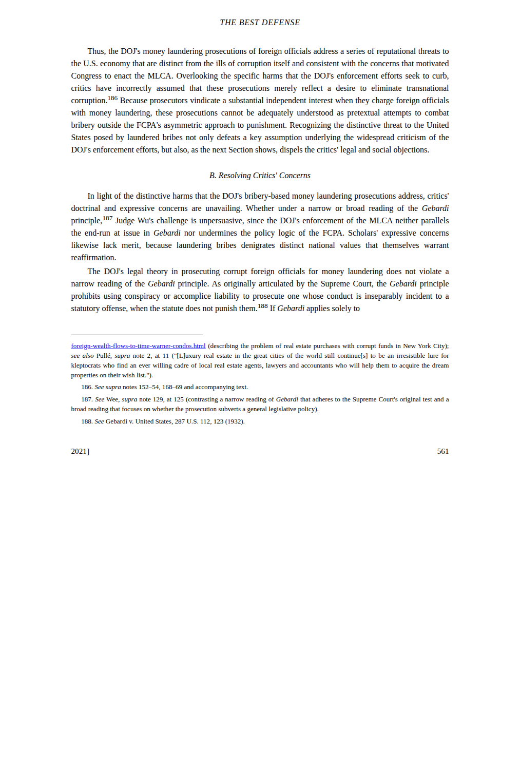THE BEST DEFENSE
Thus, the DOJ's money laundering prosecutions of foreign officials address a series of reputational threats to the U.S. economy that are distinct from the ills of corruption itself and consistent with the concerns that motivated Congress to enact the MLCA. Overlooking the specific harms that the DOJ's enforcement efforts seek to curb, critics have incorrectly assumed that these prosecutions merely reflect a desire to eliminate transnational corruption.186 Because prosecutors vindicate a substantial independent interest when they charge foreign officials with money laundering, these prosecutions cannot be adequately understood as pretextual attempts to combat bribery outside the FCPA's asymmetric approach to punishment. Recognizing the distinctive threat to the United States posed by laundered bribes not only defeats a key assumption underlying the widespread criticism of the DOJ's enforcement efforts, but also, as the next Section shows, dispels the critics' legal and social objections.
B. Resolving Critics' Concerns
In light of the distinctive harms that the DOJ's bribery-based money laundering prosecutions address, critics' doctrinal and expressive concerns are unavailing. Whether under a narrow or broad reading of the Gebardi principle,187 Judge Wu's challenge is unpersuasive, since the DOJ's enforcement of the MLCA neither parallels the end-run at issue in Gebardi nor undermines the policy logic of the FCPA. Scholars' expressive concerns likewise lack merit, because laundering bribes denigrates distinct national values that themselves warrant reaffirmation.
The DOJ's legal theory in prosecuting corrupt foreign officials for money laundering does not violate a narrow reading of the Gebardi principle. As originally articulated by the Supreme Court, the Gebardi principle prohibits using conspiracy or accomplice liability to prosecute one whose conduct is inseparably incident to a statutory offense, when the statute does not punish them.188 If Gebardi applies solely to
foreign-wealth-flows-to-time-warner-condos.html (describing the problem of real estate purchases with corrupt funds in New York City); see also Pullé, supra note 2, at 11 ("[L]uxury real estate in the great cities of the world still continue[s] to be an irresistible lure for kleptocrats who find an ever willing cadre of local real estate agents, lawyers and accountants who will help them to acquire the dream properties on their wish list.").
186. See supra notes 152–54, 168–69 and accompanying text.
187. See Wee, supra note 129, at 125 (contrasting a narrow reading of Gebardi that adheres to the Supreme Court's original test and a broad reading that focuses on whether the prosecution subverts a general legislative policy).
188. See Gebardi v. United States, 287 U.S. 112, 123 (1932).
2021] 561